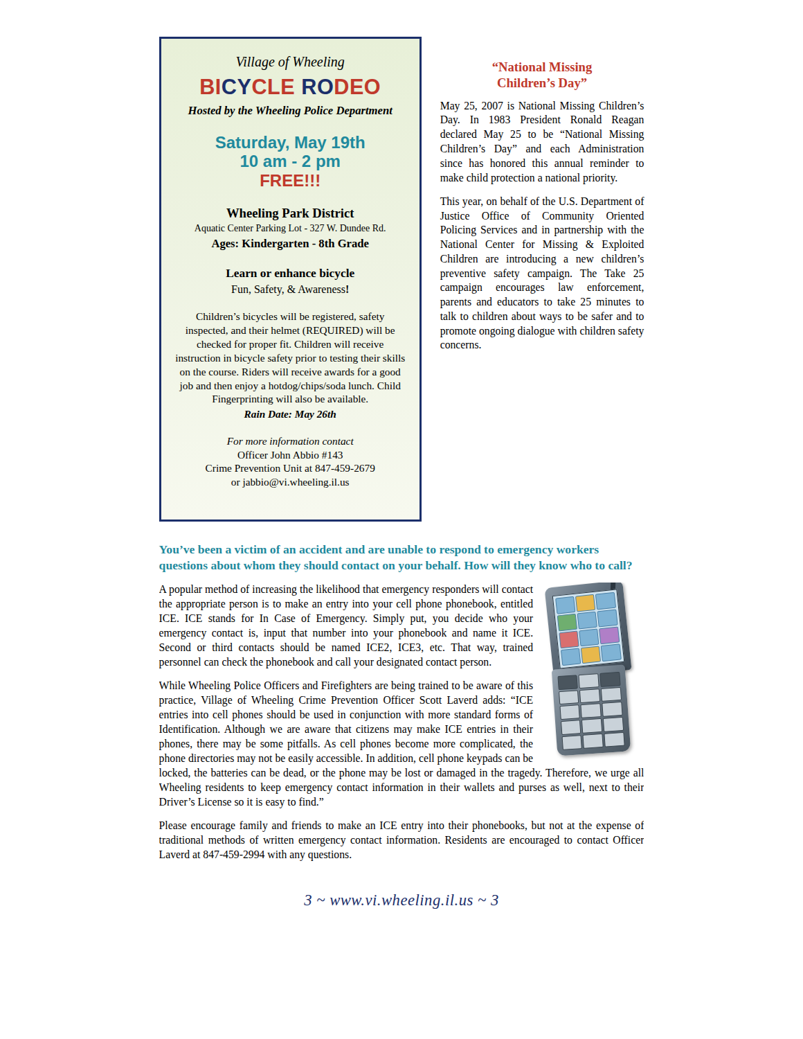Village of Wheeling
BI CY CLE RO DEO
Hosted by the Wheeling Police Department
Saturday, May 19th
10 am - 2 pm
FREE!!!
Wheeling Park District
Aquatic Center Parking Lot - 327 W. Dundee Rd.
Ages: Kindergarten - 8th Grade
Learn or enhance bicycle
Fun, Safety, & Awareness!
Children’s bicycles will be registered, safety inspected, and their helmet (REQUIRED) will be checked for proper fit. Children will receive instruction in bicycle safety prior to testing their skills on the course. Riders will receive awards for a good job and then enjoy a hotdog/chips/soda lunch. Child Fingerprinting will also be available.
Rain Date: May 26th
For more information contact
Officer John Abbio #143
Crime Prevention Unit at 847-459-2679
or jabbio@vi.wheeling.il.us
“National Missing
Children’s Day”
May 25, 2007 is National Missing Children’s Day. In 1983 President Ronald Reagan declared May 25 to be “National Missing Children’s Day” and each Administration since has honored this annual reminder to make child protection a national priority.
This year, on behalf of the U.S. Department of Justice Office of Community Oriented Policing Services and in partnership with the National Center for Missing & Exploited Children are introducing a new children’s preventive safety campaign. The Take 25 campaign encourages law enforcement, parents and educators to take 25 minutes to talk to children about ways to be safer and to promote ongoing dialogue with children safety concerns.
You’ve been a victim of an accident and are unable to respond to emergency workers questions about whom they should contact on your behalf. How will they know who to call?
A popular method of increasing the likelihood that emergency responders will contact the appropriate person is to make an entry into your cell phone phonebook, entitled ICE. ICE stands for In Case of Emergency. Simply put, you decide who your emergency contact is, input that number into your phonebook and name it ICE. Second or third contacts should be named ICE2, ICE3, etc. That way, trained personnel can check the phonebook and call your designated contact person.
While Wheeling Police Officers and Firefighters are being trained to be aware of this practice, Village of Wheeling Crime Prevention Officer Scott Laverd adds: “ICE entries into cell phones should be used in conjunction with more standard forms of Identification. Although we are aware that citizens may make ICE entries in their phones, there may be some pitfalls. As cell phones become more complicated, the phone directories may not be easily accessible. In addition, cell phone keypads can be locked, the batteries can be dead, or the phone may be lost or damaged in the tragedy. Therefore, we urge all Wheeling residents to keep emergency contact information in their wallets and purses as well, next to their Driver’s License so it is easy to find.”
Please encourage family and friends to make an ICE entry into their phonebooks, but not at the expense of traditional methods of written emergency contact information. Residents are encouraged to contact Officer Laverd at 847-459-2994 with any questions.
3 ~ www.vi.wheeling.il.us ~ 3